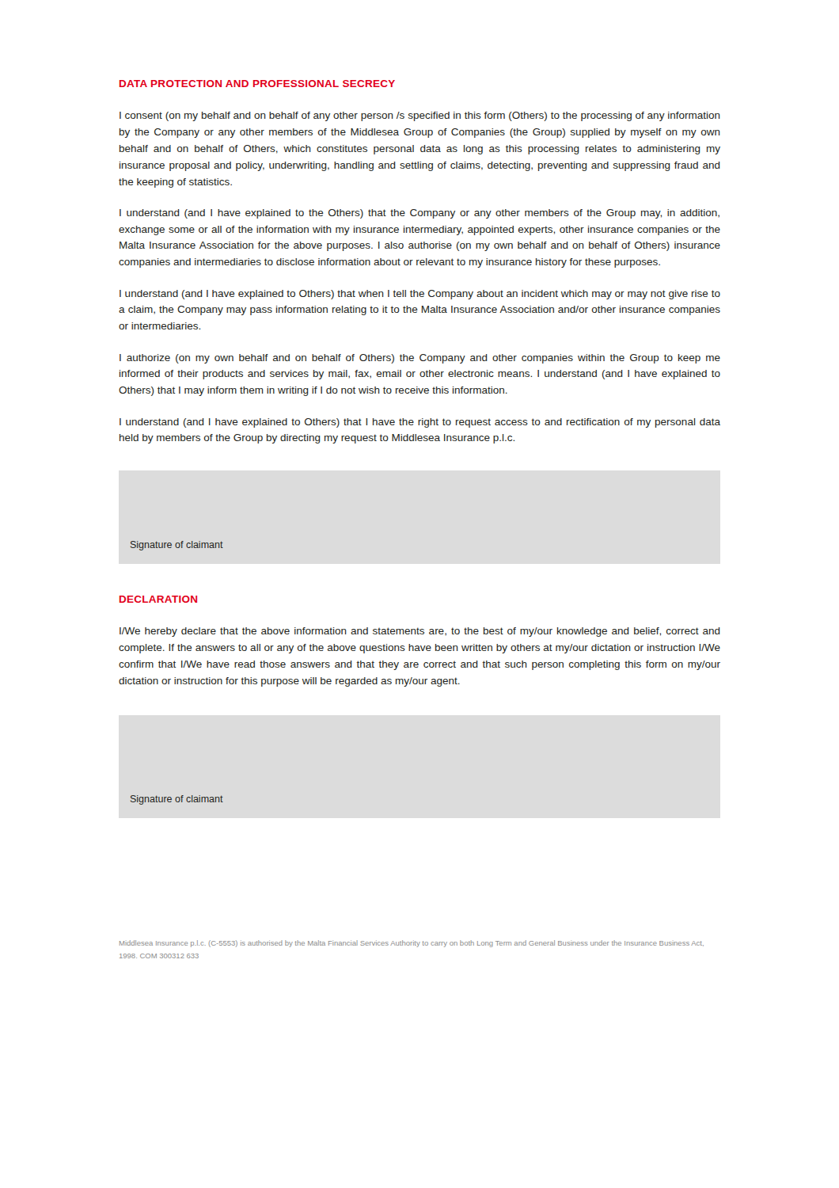Data Protection and Professional Secrecy
I consent (on my behalf and on behalf of any other person /s specified in this form (Others) to the processing of any information by the Company or any other members of the Middlesea Group of Companies (the Group) supplied by myself on my own behalf and on behalf of Others, which constitutes personal data as long as this processing relates to administering my insurance proposal and policy, underwriting, handling and settling of claims, detecting, preventing and suppressing fraud and the keeping of statistics.
I understand (and I have explained to the Others) that the Company or any other members of the Group may, in addition, exchange some or all of the information with my insurance intermediary, appointed experts, other insurance companies or the Malta Insurance Association for the above purposes. I also authorise (on my own behalf and on behalf of Others) insurance companies and intermediaries to disclose information about or relevant to my insurance history for these purposes.
I understand (and I have explained to Others) that when I tell the Company about an incident which may or may not give rise to a claim, the Company may pass information relating to it to the Malta Insurance Association and/or other insurance companies or intermediaries.
I authorize (on my own behalf and on behalf of Others) the Company and other companies within the Group to keep me informed of their products and services by mail, fax, email or other electronic means. I understand (and I have explained to Others) that I may inform them in writing if I do not wish to receive this information.
I understand (and I have explained to Others) that I have the right to request access to and rectification of my personal data held by members of the Group by directing my request to Middlesea Insurance p.l.c.
Signature of claimant
Declaration
I/We hereby declare that the above information and statements are, to the best of my/our knowledge and belief, correct and complete. If the answers to all or any of the above questions have been written by others at my/our dictation or instruction I/We confirm that I/We have read those answers and that they are correct and that such person completing this form on my/our dictation or instruction for this purpose will be regarded as my/our agent.
Signature of claimant
Middlesea Insurance p.l.c. (C-5553) is authorised by the Malta Financial Services Authority to carry on both Long Term and General Business under the Insurance Business Act, 1998. COM 300312 633